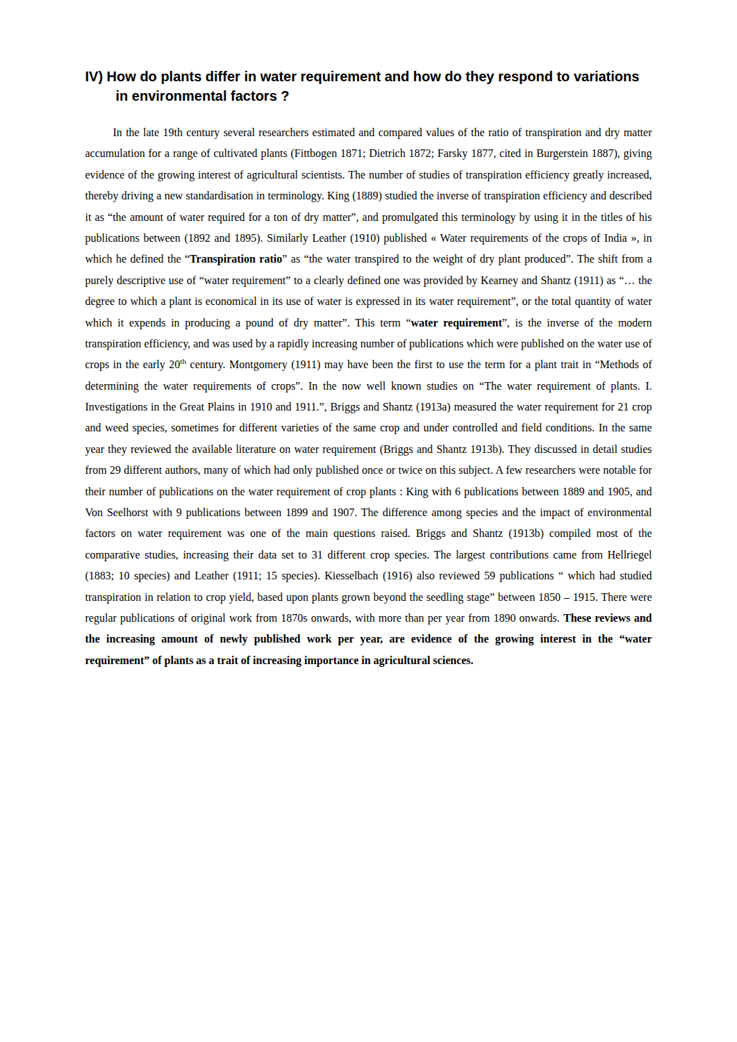IV) How do plants differ in water requirement and how do they respond to variations in environmental factors ?
In the late 19th century several researchers estimated and compared values of the ratio of transpiration and dry matter accumulation for a range of cultivated plants (Fittbogen 1871; Dietrich 1872; Farsky 1877, cited in Burgerstein 1887), giving evidence of the growing interest of agricultural scientists. The number of studies of transpiration efficiency greatly increased, thereby driving a new standardisation in terminology. King (1889) studied the inverse of transpiration efficiency and described it as “the amount of water required for a ton of dry matter”, and promulgated this terminology by using it in the titles of his publications between (1892 and 1895). Similarly Leather (1910) published « Water requirements of the crops of India », in which he defined the “Transpiration ratio” as “the water transpired to the weight of dry plant produced”. The shift from a purely descriptive use of “water requirement” to a clearly defined one was provided by Kearney and Shantz (1911) as “… the degree to which a plant is economical in its use of water is expressed in its water requirement”, or the total quantity of water which it expends in producing a pound of dry matter”. This term “water requirement”, is the inverse of the modern transpiration efficiency, and was used by a rapidly increasing number of publications which were published on the water use of crops in the early 20th century. Montgomery (1911) may have been the first to use the term for a plant trait in “Methods of determining the water requirements of crops”. In the now well known studies on “The water requirement of plants. I. Investigations in the Great Plains in 1910 and 1911.”, Briggs and Shantz (1913a) measured the water requirement for 21 crop and weed species, sometimes for different varieties of the same crop and under controlled and field conditions. In the same year they reviewed the available literature on water requirement (Briggs and Shantz 1913b). They discussed in detail studies from 29 different authors, many of which had only published once or twice on this subject. A few researchers were notable for their number of publications on the water requirement of crop plants : King with 6 publications between 1889 and 1905, and Von Seelhorst with 9 publications between 1899 and 1907. The difference among species and the impact of environmental factors on water requirement was one of the main questions raised. Briggs and Shantz (1913b) compiled most of the comparative studies, increasing their data set to 31 different crop species. The largest contributions came from Hellriegel (1883; 10 species) and Leather (1911; 15 species). Kiesselbach (1916) also reviewed 59 publications “ which had studied transpiration in relation to crop yield, based upon plants grown beyond the seedling stage” between 1850 – 1915. There were regular publications of original work from 1870s onwards, with more than per year from 1890 onwards. These reviews and the increasing amount of newly published work per year, are evidence of the growing interest in the “water requirement” of plants as a trait of increasing importance in agricultural sciences.